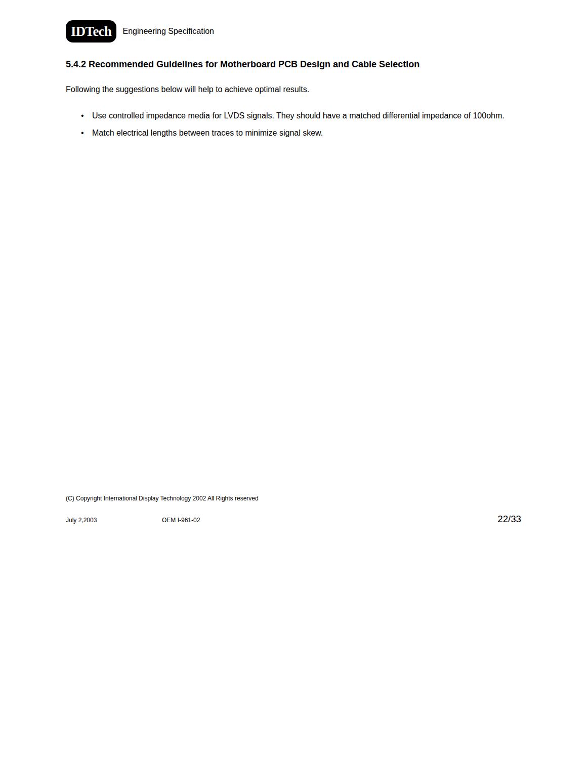IDTech Engineering Specification
5.4.2 Recommended Guidelines for Motherboard PCB Design and Cable Selection
Following the suggestions below will help to achieve optimal results.
Use controlled impedance media for LVDS signals. They should have a matched differential impedance of 100ohm.
Match electrical lengths between traces to minimize signal skew.
(C) Copyright International Display Technology 2002 All Rights reserved
July 2,2003 OEM I-961-02 22/33